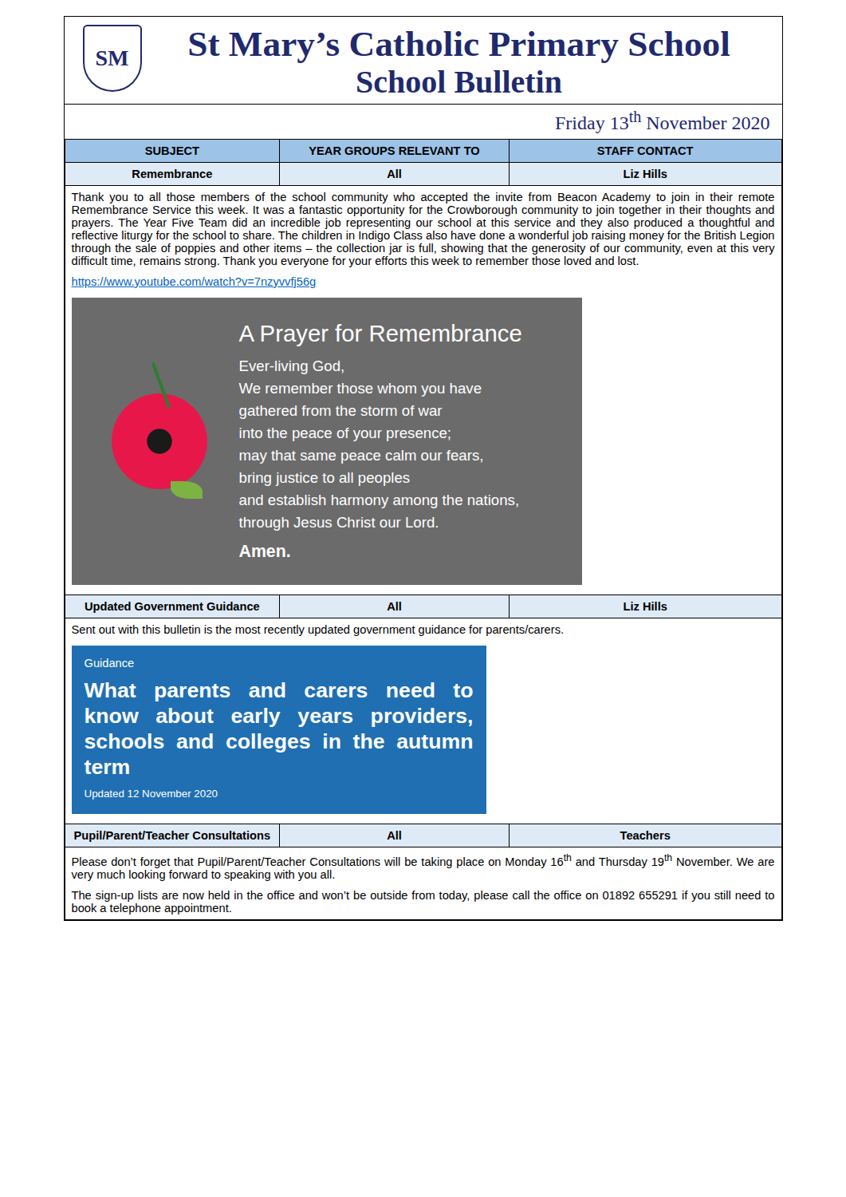SM
St Mary’s Catholic Primary School
School Bulletin
Friday 13th November 2020
| SUBJECT | YEAR GROUPS RELEVANT TO | STAFF CONTACT |
| --- | --- | --- |
| Remembrance | All | Liz Hills |
| Thank you to all those members of the school community who accepted the invite from Beacon Academy to join in their remote Remembrance Service this week. It was a fantastic opportunity for the Crowborough community to join together in their thoughts and prayers. The Year Five Team did an incredible job representing our school at this service and they also produced a thoughtful and reflective liturgy for the school to share. The children in Indigo Class also have done a wonderful job raising money for the British Legion through the sale of poppies and other items – the collection jar is full, showing that the generosity of our community, even at this very difficult time, remains strong. Thank you everyone for your efforts this week to remember those loved and lost. https://www.youtube.com/watch?v=7nzyvvfj56g A Prayer for Remembrance Ever-living God, We remember those whom you have gathered from the storm of war into the peace of your presence; may that same peace calm our fears, bring justice to all peoples and establish harmony among the nations, through Jesus Christ our Lord. Amen. |
| Updated Government Guidance | All | Liz Hills |
| Sent out with this bulletin is the most recently updated government guidance for parents/carers. Guidance What parents and carers need to know about early years providers, schools and colleges in the autumn term Updated 12 November 2020 |
| Pupil/Parent/Teacher Consultations | All | Teachers |
| Please don’t forget that Pupil/Parent/Teacher Consultations will be taking place on Monday 16 th and Thursday 19 th November. We are very much looking forward to speaking with you all. The sign-up lists are now held in the office and won’t be outside from today, please call the office on 01892 655291 if you still need to book a telephone appointment. |